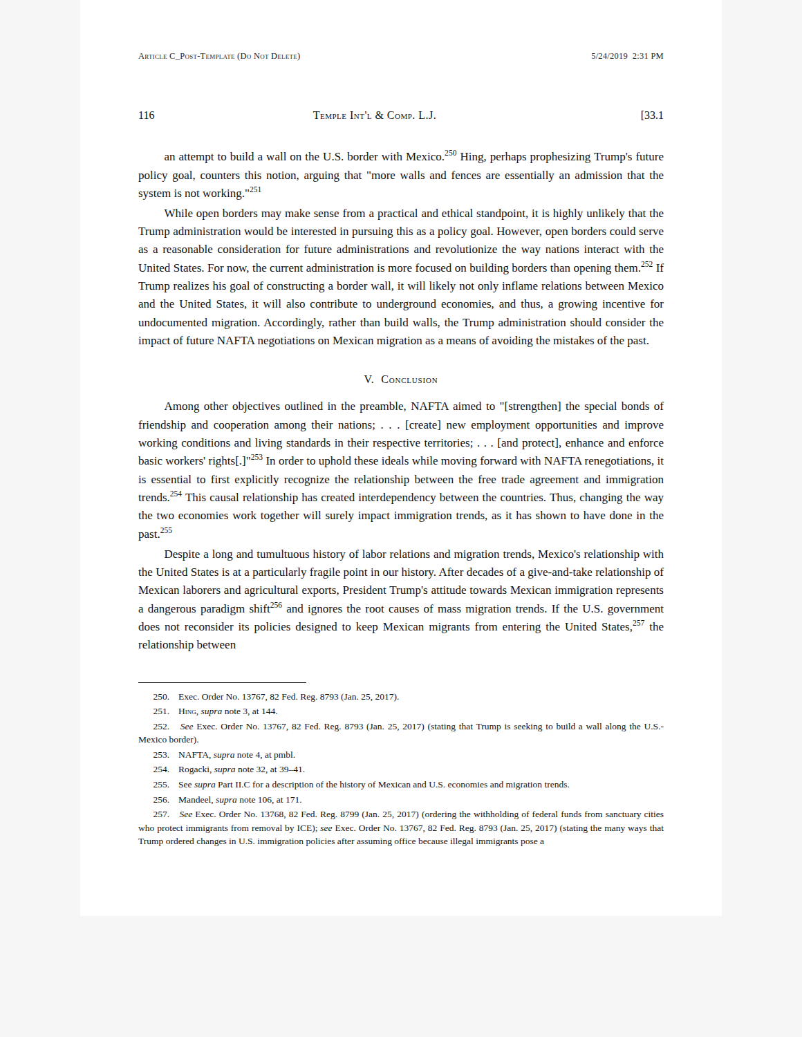Article C_Post-Template (Do Not Delete) 5/24/2019 2:31 PM
116 Temple Int'l & Comp. L.J. [33.1
an attempt to build a wall on the U.S. border with Mexico.250 Hing, perhaps prophesizing Trump's future policy goal, counters this notion, arguing that "more walls and fences are essentially an admission that the system is not working."251
While open borders may make sense from a practical and ethical standpoint, it is highly unlikely that the Trump administration would be interested in pursuing this as a policy goal. However, open borders could serve as a reasonable consideration for future administrations and revolutionize the way nations interact with the United States. For now, the current administration is more focused on building borders than opening them.252 If Trump realizes his goal of constructing a border wall, it will likely not only inflame relations between Mexico and the United States, it will also contribute to underground economies, and thus, a growing incentive for undocumented migration. Accordingly, rather than build walls, the Trump administration should consider the impact of future NAFTA negotiations on Mexican migration as a means of avoiding the mistakes of the past.
V. Conclusion
Among other objectives outlined in the preamble, NAFTA aimed to "[strengthen] the special bonds of friendship and cooperation among their nations; . . . [create] new employment opportunities and improve working conditions and living standards in their respective territories; . . . [and protect], enhance and enforce basic workers' rights[.]"253 In order to uphold these ideals while moving forward with NAFTA renegotiations, it is essential to first explicitly recognize the relationship between the free trade agreement and immigration trends.254 This causal relationship has created interdependency between the countries. Thus, changing the way the two economies work together will surely impact immigration trends, as it has shown to have done in the past.255
Despite a long and tumultuous history of labor relations and migration trends, Mexico's relationship with the United States is at a particularly fragile point in our history. After decades of a give-and-take relationship of Mexican laborers and agricultural exports, President Trump's attitude towards Mexican immigration represents a dangerous paradigm shift256 and ignores the root causes of mass migration trends. If the U.S. government does not reconsider its policies designed to keep Mexican migrants from entering the United States,257 the relationship between
250. Exec. Order No. 13767, 82 Fed. Reg. 8793 (Jan. 25, 2017).
251. Hing, supra note 3, at 144.
252. See Exec. Order No. 13767, 82 Fed. Reg. 8793 (Jan. 25, 2017) (stating that Trump is seeking to build a wall along the U.S.-Mexico border).
253. NAFTA, supra note 4, at pmbl.
254. Rogacki, supra note 32, at 39–41.
255. See supra Part II.C for a description of the history of Mexican and U.S. economies and migration trends.
256. Mandeel, supra note 106, at 171.
257. See Exec. Order No. 13768, 82 Fed. Reg. 8799 (Jan. 25, 2017) (ordering the withholding of federal funds from sanctuary cities who protect immigrants from removal by ICE); see Exec. Order No. 13767, 82 Fed. Reg. 8793 (Jan. 25, 2017) (stating the many ways that Trump ordered changes in U.S. immigration policies after assuming office because illegal immigrants pose a